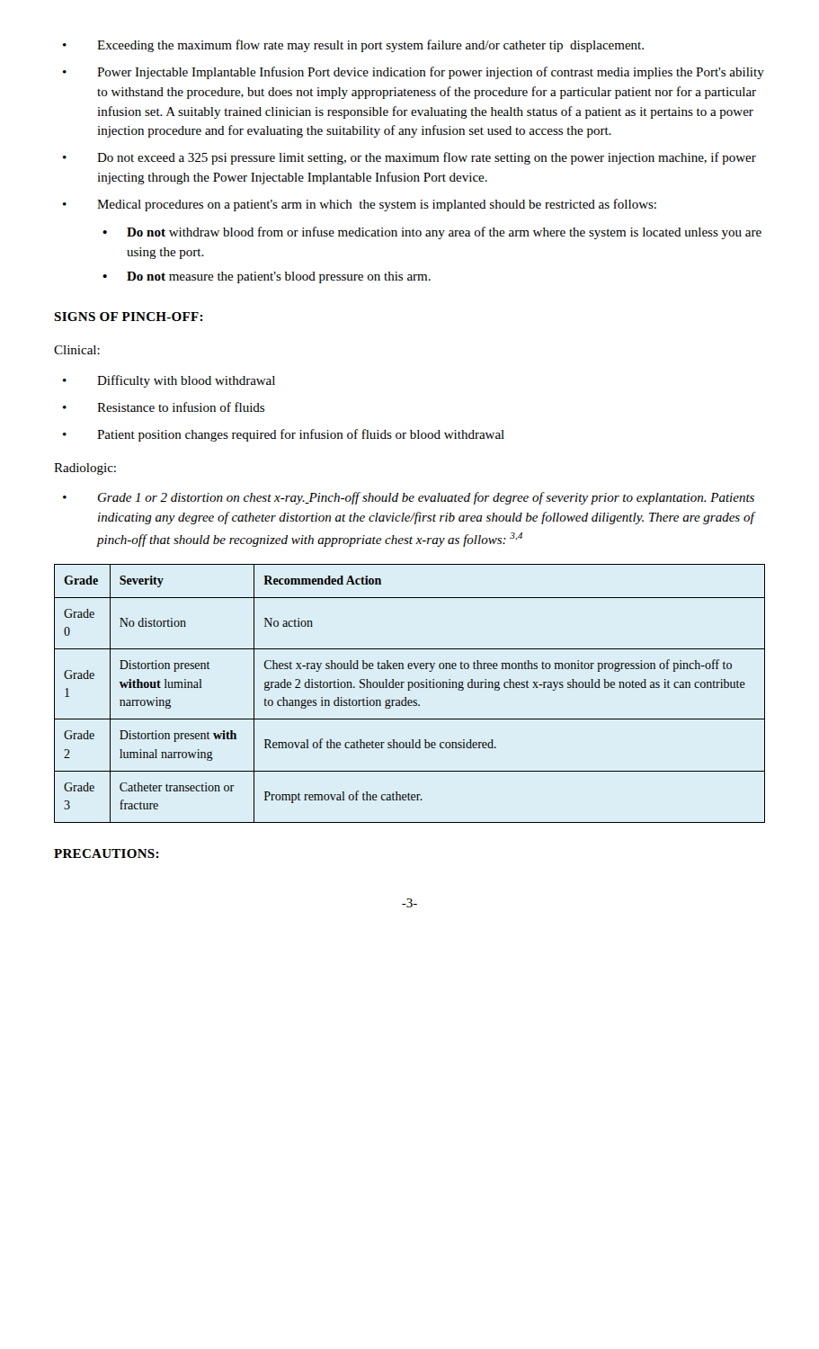Exceeding the maximum flow rate may result in port system failure and/or catheter tip displacement.
Power Injectable Implantable Infusion Port device indication for power injection of contrast media implies the Port's ability to withstand the procedure, but does not imply appropriateness of the procedure for a particular patient nor for a particular infusion set. A suitably trained clinician is responsible for evaluating the health status of a patient as it pertains to a power injection procedure and for evaluating the suitability of any infusion set used to access the port.
Do not exceed a 325 psi pressure limit setting, or the maximum flow rate setting on the power injection machine, if power injecting through the Power Injectable Implantable Infusion Port device.
Medical procedures on a patient's arm in which the system is implanted should be restricted as follows:
Do not withdraw blood from or infuse medication into any area of the arm where the system is located unless you are using the port.
Do not measure the patient's blood pressure on this arm.
SIGNS OF PINCH-OFF:
Clinical:
Difficulty with blood withdrawal
Resistance to infusion of fluids
Patient position changes required for infusion of fluids or blood withdrawal
Radiologic:
Grade 1 or 2 distortion on chest x-ray. Pinch-off should be evaluated for degree of severity prior to explantation. Patients indicating any degree of catheter distortion at the clavicle/first rib area should be followed diligently. There are grades of pinch-off that should be recognized with appropriate chest x-ray as follows: 3,4
| Grade | Severity | Recommended Action |
| --- | --- | --- |
| Grade 0 | No distortion | No action |
| Grade 1 | Distortion present without luminal narrowing | Chest x-ray should be taken every one to three months to monitor progression of pinch-off to grade 2 distortion. Shoulder positioning during chest x-rays should be noted as it can contribute to changes in distortion grades. |
| Grade 2 | Distortion present with luminal narrowing | Removal of the catheter should be considered. |
| Grade 3 | Catheter transection or fracture | Prompt removal of the catheter. |
PRECAUTIONS:
-3-